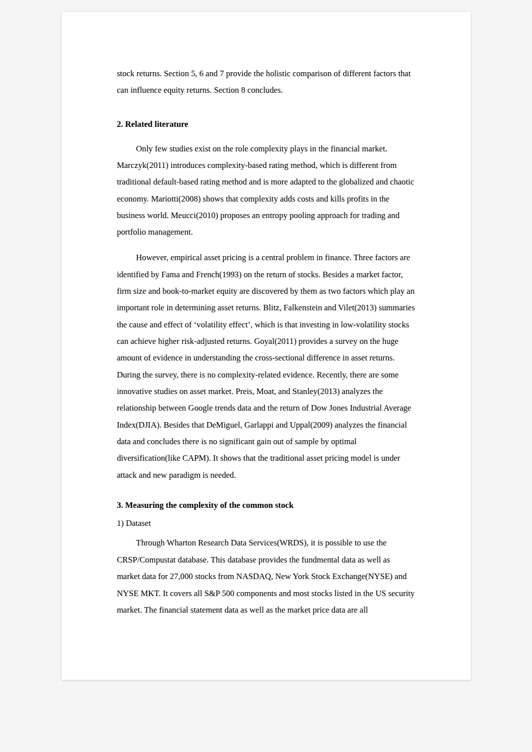stock returns. Section 5, 6 and 7 provide the holistic comparison of different factors that can influence equity returns. Section 8 concludes.
2. Related literature
Only few studies exist on the role complexity plays in the financial market. Marczyk(2011) introduces complexity-based rating method, which is different from traditional default-based rating method and is more adapted to the globalized and chaotic economy. Mariotti(2008) shows that complexity adds costs and kills profits in the business world. Meucci(2010) proposes an entropy pooling approach for trading and portfolio management.
However, empirical asset pricing is a central problem in finance. Three factors are identified by Fama and French(1993) on the return of stocks. Besides a market factor, firm size and book-to-market equity are discovered by them as two factors which play an important role in determining asset returns. Blitz, Falkenstein and Vilet(2013) summaries the cause and effect of ‘volatility effect’, which is that investing in low-volatility stocks can achieve higher risk-adjusted returns. Goyal(2011) provides a survey on the huge amount of evidence in understanding the cross-sectional difference in asset returns. During the survey, there is no complexity-related evidence. Recently, there are some innovative studies on asset market. Preis, Moat, and Stanley(2013) analyzes the relationship between Google trends data and the return of Dow Jones Industrial Average Index(DJIA). Besides that DeMiguel, Garlappi and Uppal(2009) analyzes the financial data and concludes there is no significant gain out of sample by optimal diversification(like CAPM). It shows that the traditional asset pricing model is under attack and new paradigm is needed.
3. Measuring the complexity of the common stock
1) Dataset
Through Wharton Research Data Services(WRDS), it is possible to use the CRSP/Compustat database. This database provides the fundmental data as well as market data for 27,000 stocks from NASDAQ, New York Stock Exchange(NYSE) and NYSE MKT. It covers all S&P 500 components and most stocks listed in the US security market. The financial statement data as well as the market price data are all